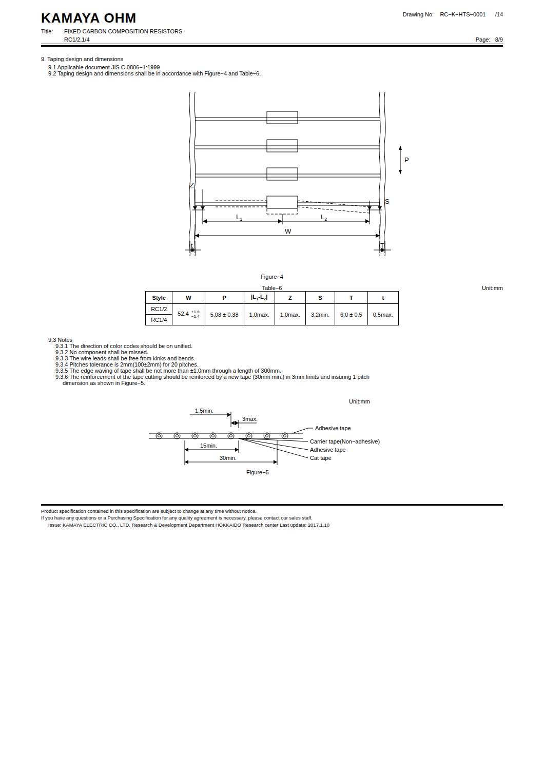KAMAYA OHM Drawing No: RC−K−HTS−0001 /14
Title: FIXED CARBON COMPOSITION RESISTORS
RC1/2,1/4 Page: 8/9
9. Taping design and dimensions
9.1 Applicable document JIS C 0806−1:1999
9.2 Taping design and dimensions shall be in accordance with Figure−4 and Table−6.
P Z S L1 L2 W t T
Figure−4
Table−6 Unit:mm
| Style | W | P | /L 1 -L 2 / | Z | S | T | t |
| --- | --- | --- | --- | --- | --- | --- | --- |
| RC1/2 | 52.4 +1.6 −1.4 | 5.08 ± 0.38 | 1.0max. | 1.0max. | 3.2min. | 6.0 ± 0.5 | 0.5max. |
| RC1/4 |
9.3 Notes
9.3.1 The direction of color codes should be on unified.
9.3.2 No component shall be missed.
9.3.3 The wire leads shall be free from kinks and bends.
9.3.4 Pitches tolerance is 2mm(100±2mm) for 20 pitches.
9.3.5 The edge waving of tape shall be not more than ±1.0mm through a length of 300mm.
9.3.6 The reinforcement of the tape cutting should be reinforced by a new tape (30mm min.) in 3mm limits and insuring 1 pitch
dimension as shown in Figure−5.
Unit:mm 1.5min. 3max. Adhesive tape Carrier tape(Non−adhesive) Adhesive tape Cat tape 15min. 30min. Figure−5
Product specification contained in this specification are subject to change at any time without notice.
If you have any questions or a Purchasing Specification for any quality agreement is necessary, please contact our sales staff.
Issue: KAMAYA ELECTRIC CO., LTD. Research & Development Department HOKKAIDO Research center Last update: 2017.1.10